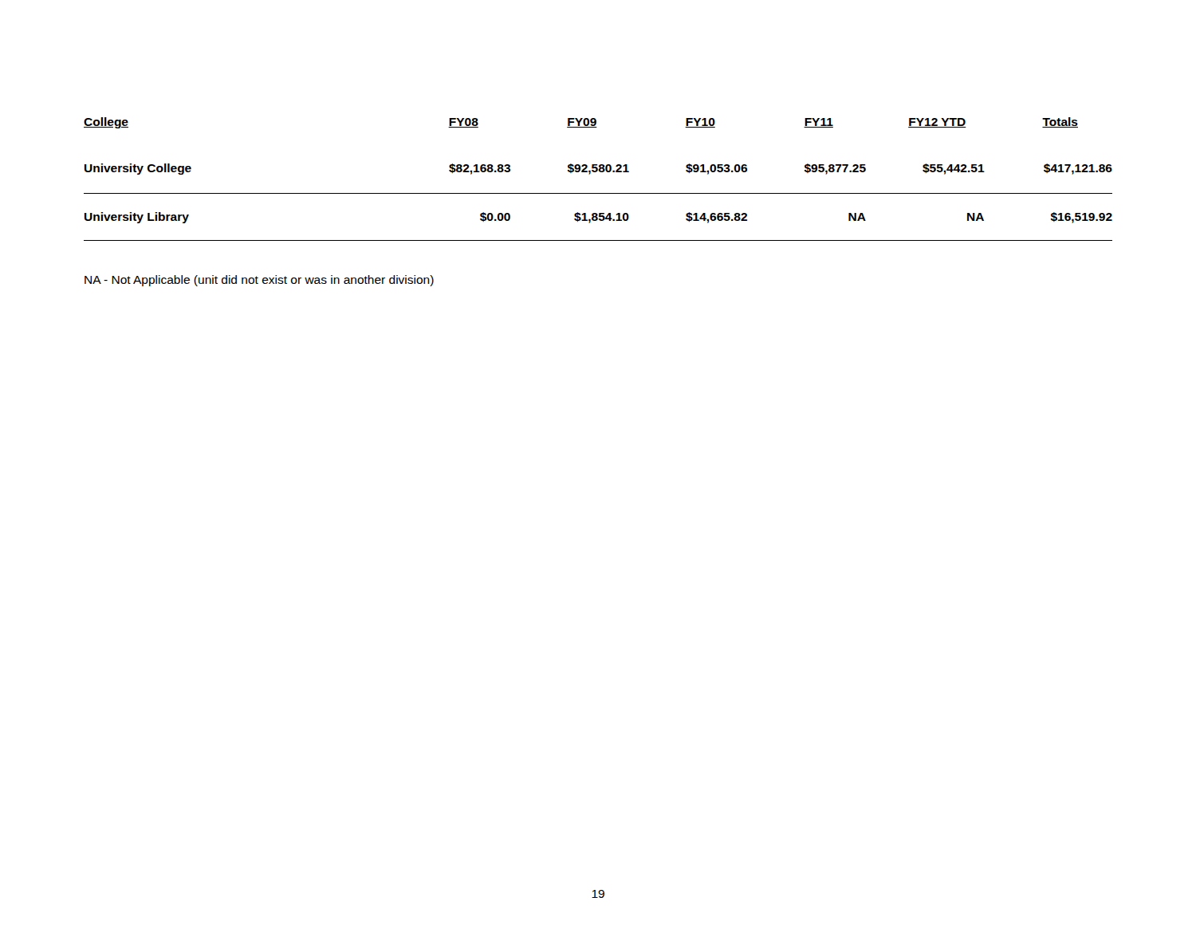| College | FY08 | FY09 | FY10 | FY11 | FY12 YTD | Totals |
| --- | --- | --- | --- | --- | --- | --- |
| University College | $82,168.83 | $92,580.21 | $91,053.06 | $95,877.25 | $55,442.51 | $417,121.86 |
| University Library | $0.00 | $1,854.10 | $14,665.82 | NA | NA | $16,519.92 |
NA - Not Applicable (unit did not exist or was in another division)
19